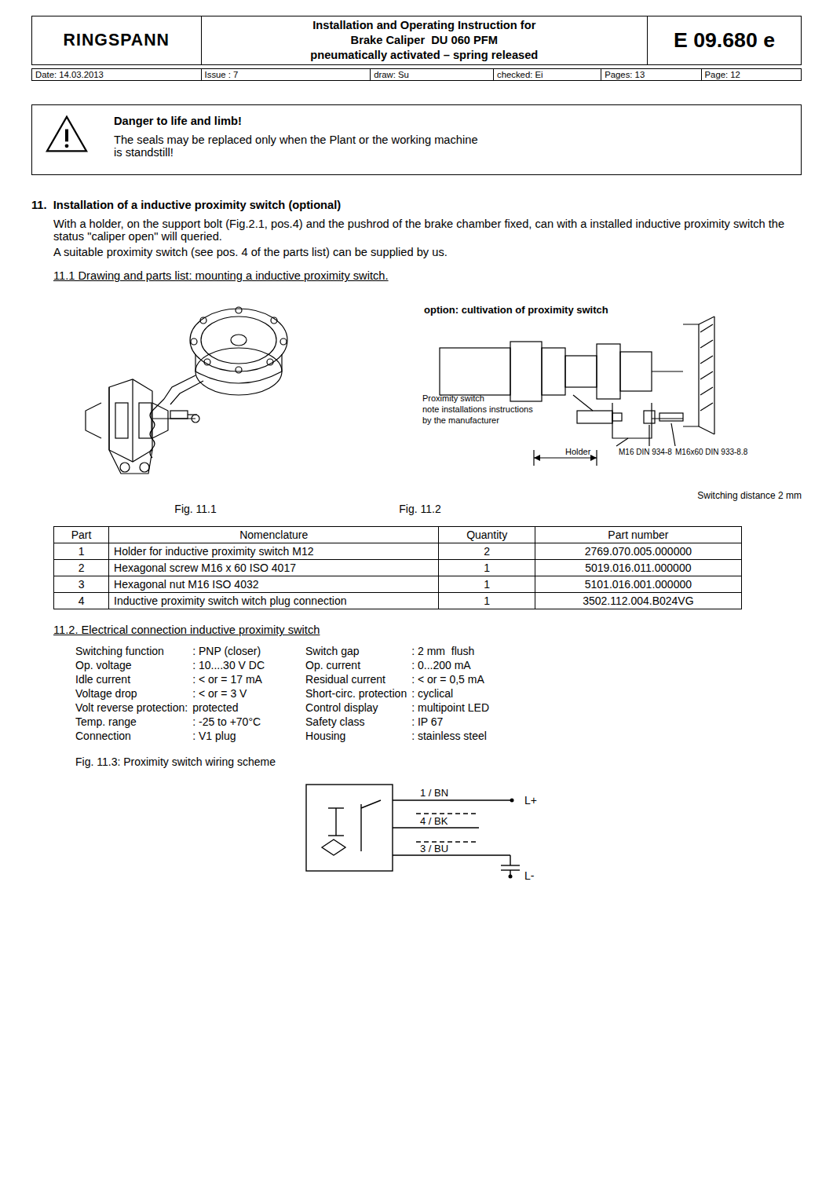| RINGSPANN | Installation and Operating Instruction for Brake Caliper DU 060 PFM pneumatically activated – spring released | E 09.680 e |
| Date: 14.03.2013 | Issue : 7 | draw: Su | checked: Ei | Pages: 13 | Page: 12 |
Danger to life and limb!
The seals may be replaced only when the Plant or the working machine
is standstill!
11. Installation of a inductive proximity switch (optional)
With a holder, on the support bolt (Fig.2.1, pos.4) and the pushrod of the brake chamber fixed, can with a installed inductive proximity switch the status "caliper open" will queried.
A suitable proximity switch (see pos. 4 of the parts list) can be supplied by us.
11.1 Drawing and parts list: mounting a inductive proximity switch.
Fig. 11.1
option: cultivation of proximity switch Proximity switch note installations instructions by the manufacturer Holder M16 DIN 934-8 M16x60 DIN 933-8.8
Fig. 11.2
Switching distance 2 mm
| Part | Nomenclature | Quantity | Part number |
| --- | --- | --- | --- |
| 1 | Holder for inductive proximity switch M12 | 2 | 2769.070.005.000000 |
| 2 | Hexagonal screw M16 x 60 ISO 4017 | 1 | 5019.016.011.000000 |
| 3 | Hexagonal nut M16 ISO 4032 | 1 | 5101.016.001.000000 |
| 4 | Inductive proximity switch witch plug connection | 1 | 3502.112.004.B024VG |
11.2. Electrical connection inductive proximity switch
| Switching function | : PNP (closer) | | Switch gap | : 2 mm flush |
| Op. voltage | : 10....30 V DC | | Op. current | : 0...200 mA |
| Idle current | : < or = 17 mA | | Residual current | : < or = 0,5 mA |
| Voltage drop | : < or = 3 V | | Short-circ. protection | : cyclical |
| Volt reverse protection: | protected | | Control display | : multipoint LED |
| Temp. range | : -25 to +70°C | | Safety class | : IP 67 |
| Connection | : V1 plug | | Housing | : stainless steel |
Fig. 11.3: Proximity switch wiring scheme
1 / BN 4 / BK 3 / BU L+ L-